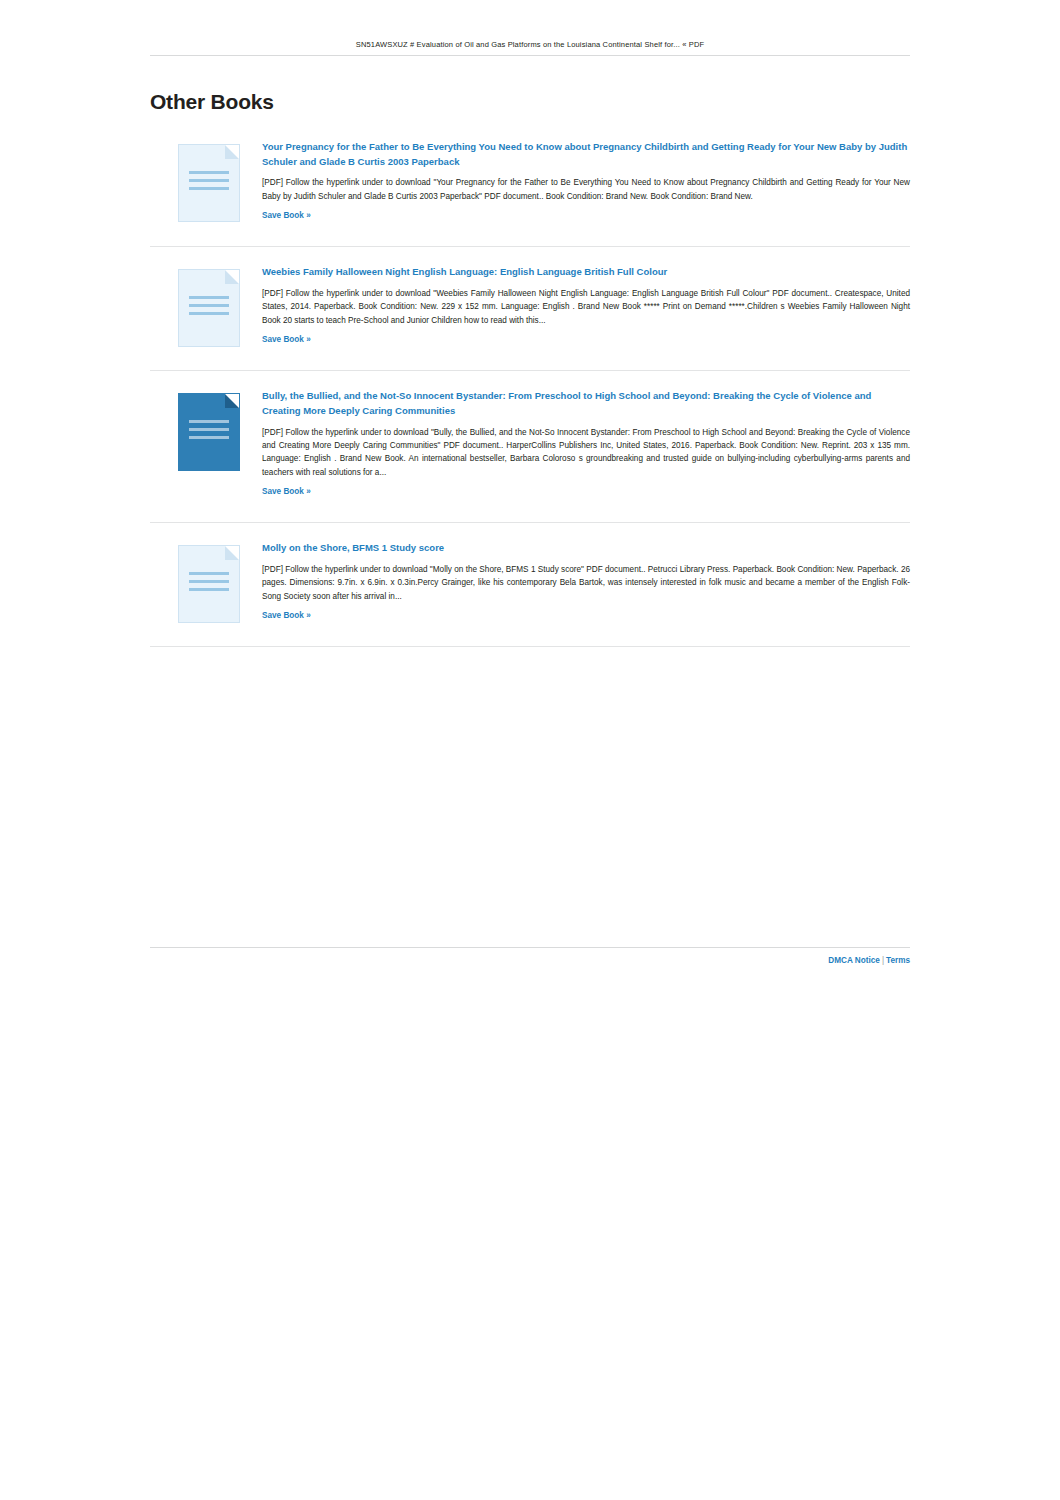SN51AWSXUZ # Evaluation of Oil and Gas Platforms on the Louisiana Continental Shelf for... « PDF
Other Books
Your Pregnancy for the Father to Be Everything You Need to Know about Pregnancy Childbirth and Getting Ready for Your New Baby by Judith Schuler and Glade B Curtis 2003 Paperback
[PDF] Follow the hyperlink under to download "Your Pregnancy for the Father to Be Everything You Need to Know about Pregnancy Childbirth and Getting Ready for Your New Baby by Judith Schuler and Glade B Curtis 2003 Paperback" PDF document.. Book Condition: Brand New. Book Condition: Brand New.
Save Book »
Weebies Family Halloween Night English Language: English Language British Full Colour
[PDF] Follow the hyperlink under to download "Weebies Family Halloween Night English Language: English Language British Full Colour" PDF document.. Createspace, United States, 2014. Paperback. Book Condition: New. 229 x 152 mm. Language: English . Brand New Book ***** Print on Demand *****.Children s Weebies Family Halloween Night Book 20 starts to teach Pre-School and Junior Children how to read with this...
Save Book »
Bully, the Bullied, and the Not-So Innocent Bystander: From Preschool to High School and Beyond: Breaking the Cycle of Violence and Creating More Deeply Caring Communities
[PDF] Follow the hyperlink under to download "Bully, the Bullied, and the Not-So Innocent Bystander: From Preschool to High School and Beyond: Breaking the Cycle of Violence and Creating More Deeply Caring Communities" PDF document.. HarperCollins Publishers Inc, United States, 2016. Paperback. Book Condition: New. Reprint. 203 x 135 mm. Language: English . Brand New Book. An international bestseller, Barbara Coloroso s groundbreaking and trusted guide on bullying-including cyberbullying-arms parents and teachers with real solutions for a...
Save Book »
Molly on the Shore, BFMS 1 Study score
[PDF] Follow the hyperlink under to download "Molly on the Shore, BFMS 1 Study score" PDF document.. Petrucci Library Press. Paperback. Book Condition: New. Paperback. 26 pages. Dimensions: 9.7in. x 6.9in. x 0.3in.Percy Grainger, like his contemporary Bela Bartok, was intensely interested in folk music and became a member of the English Folk-Song Society soon after his arrival in...
Save Book »
DMCA Notice|Terms